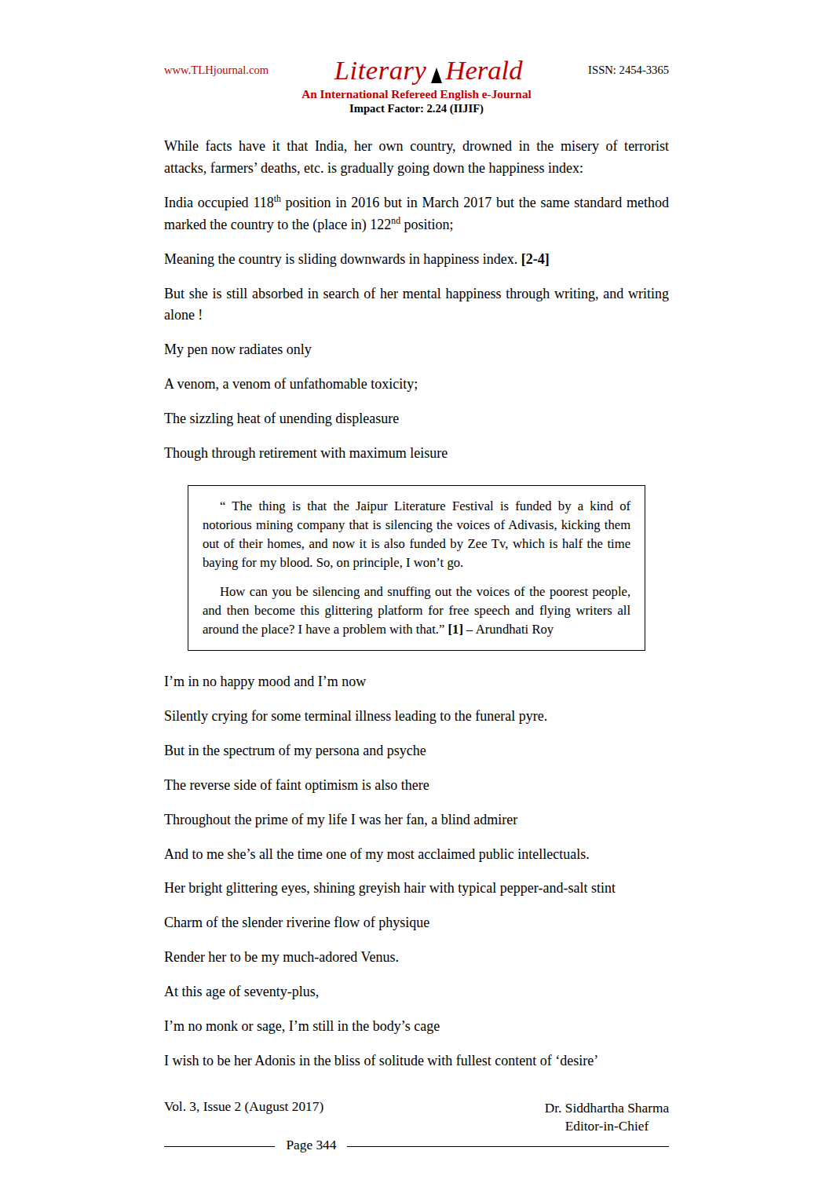www.TLHjournal.com
Literary Herald
ISSN: 2454-3365
An International Refereed English e-Journal
Impact Factor: 2.24 (IIJIF)
While facts have it that India, her own country, drowned in the misery of terrorist attacks, farmers’ deaths, etc. is gradually going down the happiness index:
India occupied 118th position in 2016 but in March 2017 but the same standard method marked the country to the (place in) 122nd position;
Meaning the country is sliding downwards in happiness index. [2-4]
But she is still absorbed in search of her mental happiness through writing, and writing alone !
My pen now radiates only
A venom, a venom of unfathomable toxicity;
The sizzling heat of unending displeasure
Though through retirement with maximum leisure
“ The thing is that the Jaipur Literature Festival is funded by a kind of notorious mining company that is silencing the voices of Adivasis, kicking them out of their homes, and now it is also funded by Zee Tv, which is half the time baying for my blood. So, on principle, I won’t go.
How can you be silencing and snuffing out the voices of the poorest people, and then become this glittering platform for free speech and flying writers all around the place? I have a problem with that.” [1] – Arundhati Roy
I’m in no happy mood and I’m now
Silently crying for some terminal illness leading to the funeral pyre.
But in the spectrum of my persona and psyche
The reverse side of faint optimism is also there
Throughout the prime of my life I was her fan, a blind admirer
And to me she’s all the time one of my most acclaimed public intellectuals.
Her bright glittering eyes, shining greyish hair with typical pepper-and-salt stint
Charm of the slender riverine flow of physique
Render her to be my much-adored Venus.
At this age of seventy-plus,
I’m no monk or sage, I’m still in the body’s cage
I wish to be her Adonis in the bliss of solitude with fullest content of ‘desire’
Vol. 3, Issue 2 (August 2017)
Dr. Siddhartha Sharma
Editor-in-Chief
Page 344